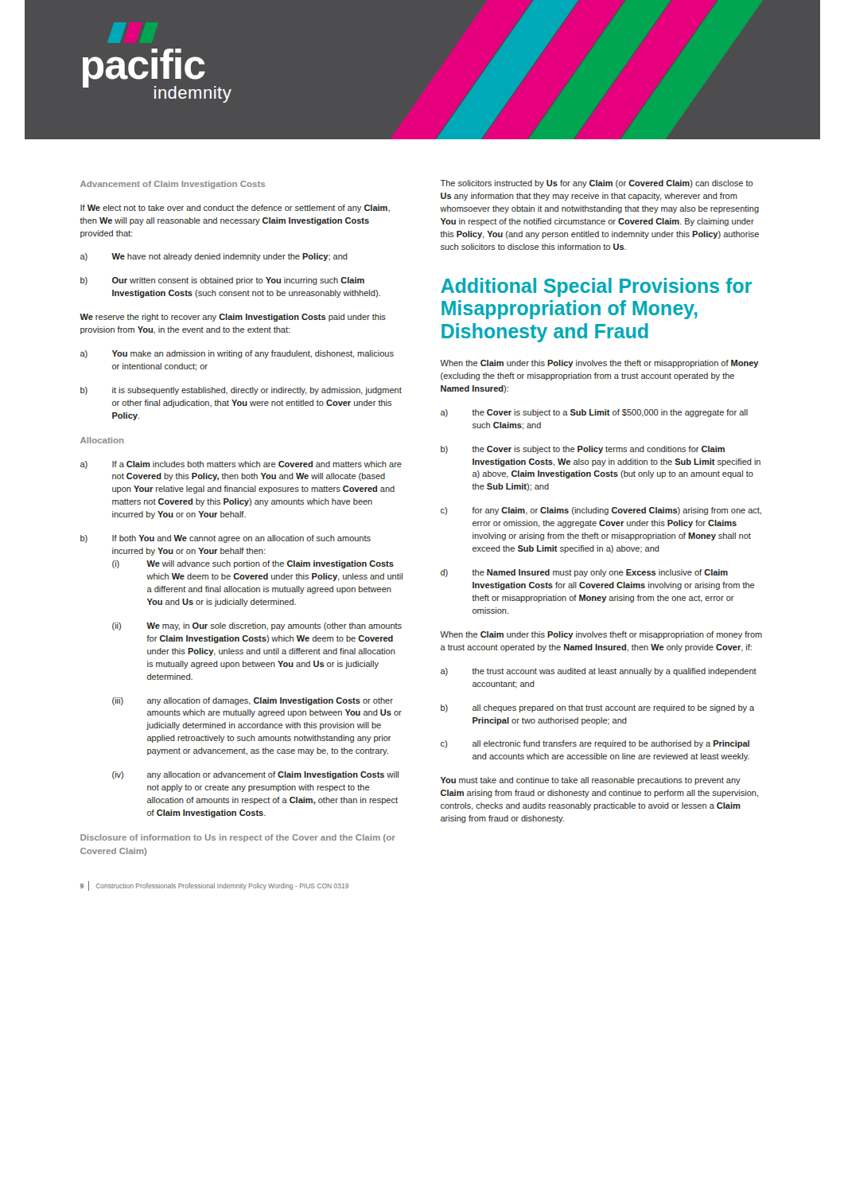pacific
indemnity
Advancement of Claim Investigation Costs
If We elect not to take over and conduct the defence or settlement of any Claim, then We will pay all reasonable and necessary Claim Investigation Costs provided that:
a) We have not already denied indemnity under the Policy; and
b) Our written consent is obtained prior to You incurring such Claim Investigation Costs (such consent not to be unreasonably withheld).
We reserve the right to recover any Claim Investigation Costs paid under this provision from You, in the event and to the extent that:
a) You make an admission in writing of any fraudulent, dishonest, malicious or intentional conduct; or
b) it is subsequently established, directly or indirectly, by admission, judgment or other final adjudication, that You were not entitled to Cover under this Policy.
Allocation
a) If a Claim includes both matters which are Covered and matters which are not Covered by this Policy, then both You and We will allocate (based upon Your relative legal and financial exposures to matters Covered and matters not Covered by this Policy) any amounts which have been incurred by You or on Your behalf.
b) If both You and We cannot agree on an allocation of such amounts incurred by You or on Your behalf then:
(i) We will advance such portion of the Claim investigation Costs which We deem to be Covered under this Policy, unless and until a different and final allocation is mutually agreed upon between You and Us or is judicially determined.
(ii) We may, in Our sole discretion, pay amounts (other than amounts for Claim Investigation Costs) which We deem to be Covered under this Policy, unless and until a different and final allocation is mutually agreed upon between You and Us or is judicially determined.
(iii) any allocation of damages, Claim Investigation Costs or other amounts which are mutually agreed upon between You and Us or judicially determined in accordance with this provision will be applied retroactively to such amounts notwithstanding any prior payment or advancement, as the case may be, to the contrary.
(iv) any allocation or advancement of Claim Investigation Costs will not apply to or create any presumption with respect to the allocation of amounts in respect of a Claim, other than in respect of Claim Investigation Costs.
Disclosure of information to Us in respect of the Cover and the Claim (or Covered Claim)
The solicitors instructed by Us for any Claim (or Covered Claim) can disclose to Us any information that they may receive in that capacity, wherever and from whomsoever they obtain it and notwithstanding that they may also be representing You in respect of the notified circumstance or Covered Claim. By claiming under this Policy, You (and any person entitled to indemnity under this Policy) authorise such solicitors to disclose this information to Us.
Additional Special Provisions for Misappropriation of Money, Dishonesty and Fraud
When the Claim under this Policy involves the theft or misappropriation of Money (excluding the theft or misappropriation from a trust account operated by the Named Insured):
a) the Cover is subject to a Sub Limit of $500,000 in the aggregate for all such Claims; and
b) the Cover is subject to the Policy terms and conditions for Claim Investigation Costs, We also pay in addition to the Sub Limit specified in a) above, Claim Investigation Costs (but only up to an amount equal to the Sub Limit); and
c) for any Claim, or Claims (including Covered Claims) arising from one act, error or omission, the aggregate Cover under this Policy for Claims involving or arising from the theft or misappropriation of Money shall not exceed the Sub Limit specified in a) above; and
d) the Named Insured must pay only one Excess inclusive of Claim Investigation Costs for all Covered Claims involving or arising from the theft or misappropriation of Money arising from the one act, error or omission.
When the Claim under this Policy involves theft or misappropriation of money from a trust account operated by the Named Insured, then We only provide Cover, if:
a) the trust account was audited at least annually by a qualified independent accountant; and
b) all cheques prepared on that trust account are required to be signed by a Principal or two authorised people; and
c) all electronic fund transfers are required to be authorised by a Principal and accounts which are accessible on line are reviewed at least weekly.
You must take and continue to take all reasonable precautions to prevent any Claim arising from fraud or dishonesty and continue to perform all the supervision, controls, checks and audits reasonably practicable to avoid or lessen a Claim arising from fraud or dishonesty.
9 Construction Professionals Professional Indemnity Policy Wording - PIUS CON 0319